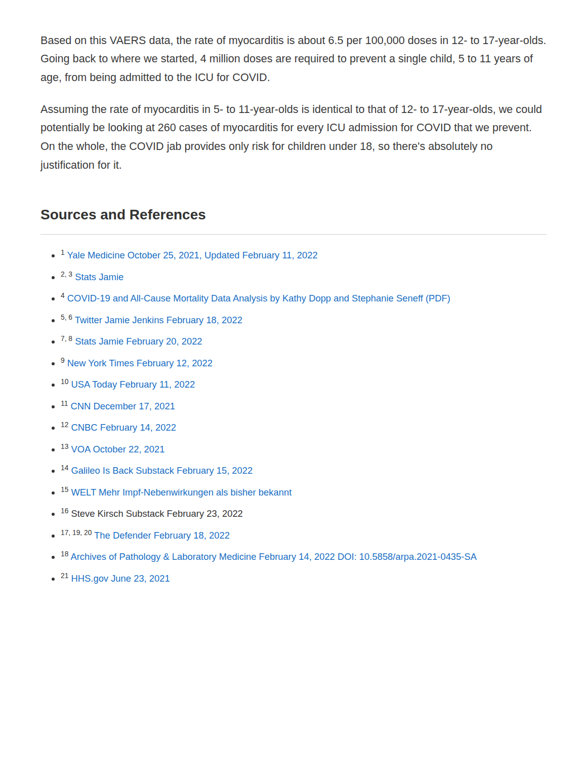Based on this VAERS data, the rate of myocarditis is about 6.5 per 100,000 doses in 12- to 17-year-olds. Going back to where we started, 4 million doses are required to prevent a single child, 5 to 11 years of age, from being admitted to the ICU for COVID.
Assuming the rate of myocarditis in 5- to 11-year-olds is identical to that of 12- to 17-year-olds, we could potentially be looking at 260 cases of myocarditis for every ICU admission for COVID that we prevent. On the whole, the COVID jab provides only risk for children under 18, so there's absolutely no justification for it.
Sources and References
1 Yale Medicine October 25, 2021, Updated February 11, 2022
2, 3 Stats Jamie
4 COVID-19 and All-Cause Mortality Data Analysis by Kathy Dopp and Stephanie Seneff (PDF)
5, 6 Twitter Jamie Jenkins February 18, 2022
7, 8 Stats Jamie February 20, 2022
9 New York Times February 12, 2022
10 USA Today February 11, 2022
11 CNN December 17, 2021
12 CNBC February 14, 2022
13 VOA October 22, 2021
14 Galileo Is Back Substack February 15, 2022
15 WELT Mehr Impf-Nebenwirkungen als bisher bekannt
16 Steve Kirsch Substack February 23, 2022
17, 19, 20 The Defender February 18, 2022
18 Archives of Pathology & Laboratory Medicine February 14, 2022 DOI: 10.5858/arpa.2021-0435-SA
21 HHS.gov June 23, 2021